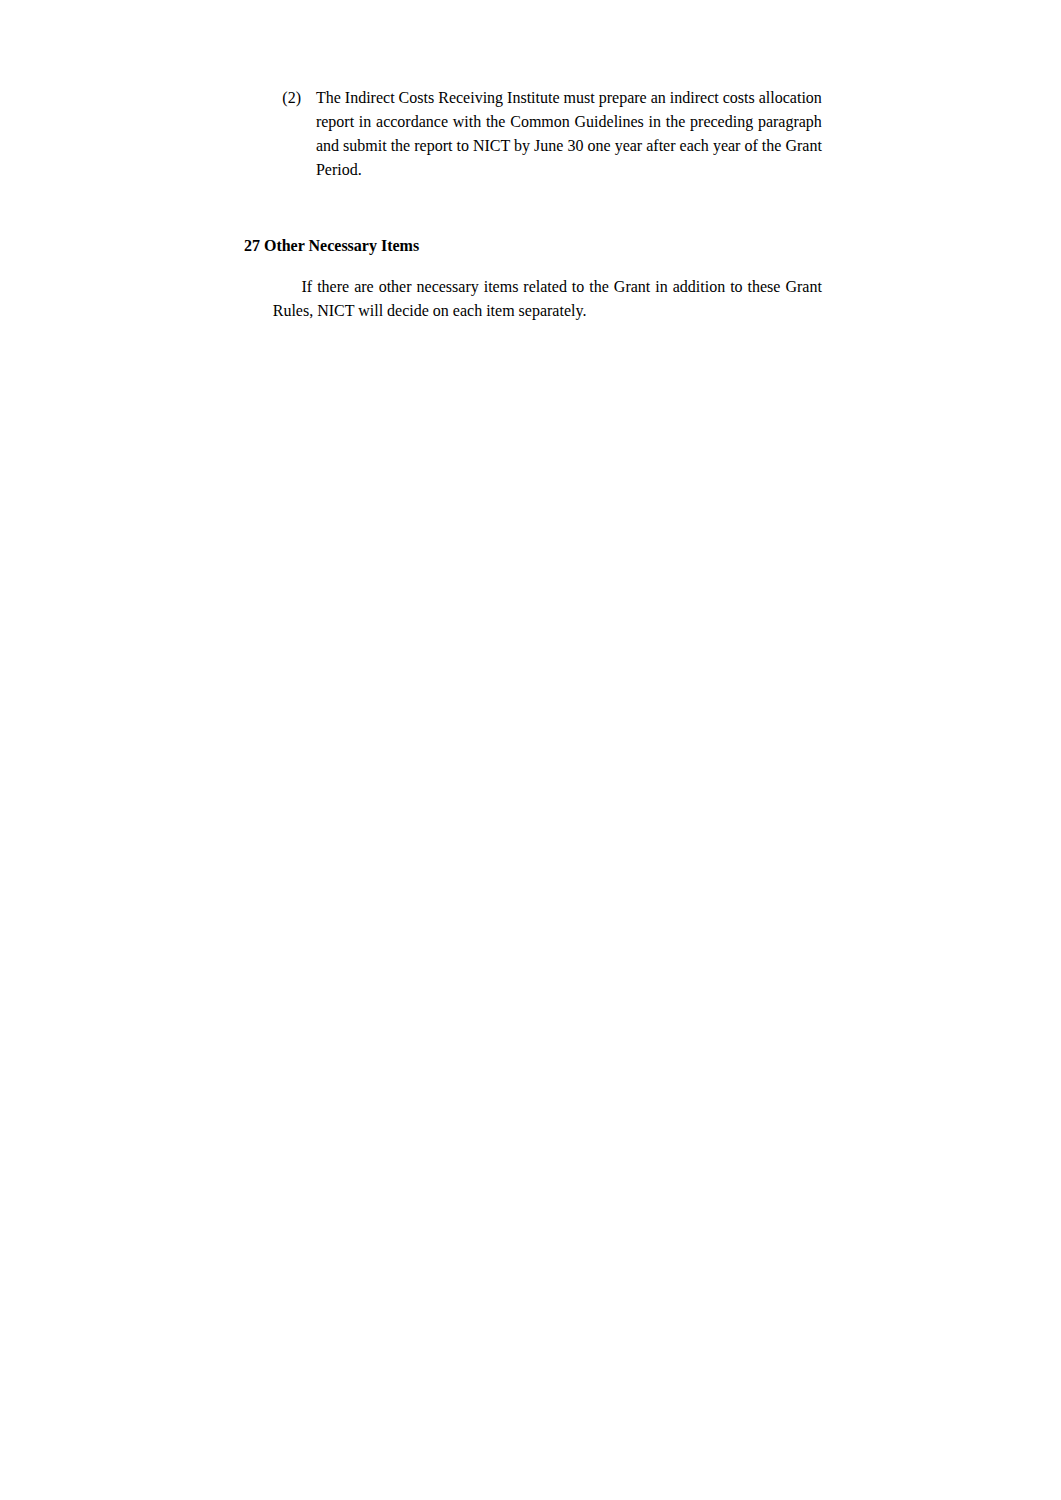(2)
The Indirect Costs Receiving Institute must prepare an indirect costs allocation report in accordance with the Common Guidelines in the preceding paragraph and submit the report to NICT by June 30 one year after each year of the Grant Period.
27 Other Necessary Items
If there are other necessary items related to the Grant in addition to these Grant Rules, NICT will decide on each item separately.